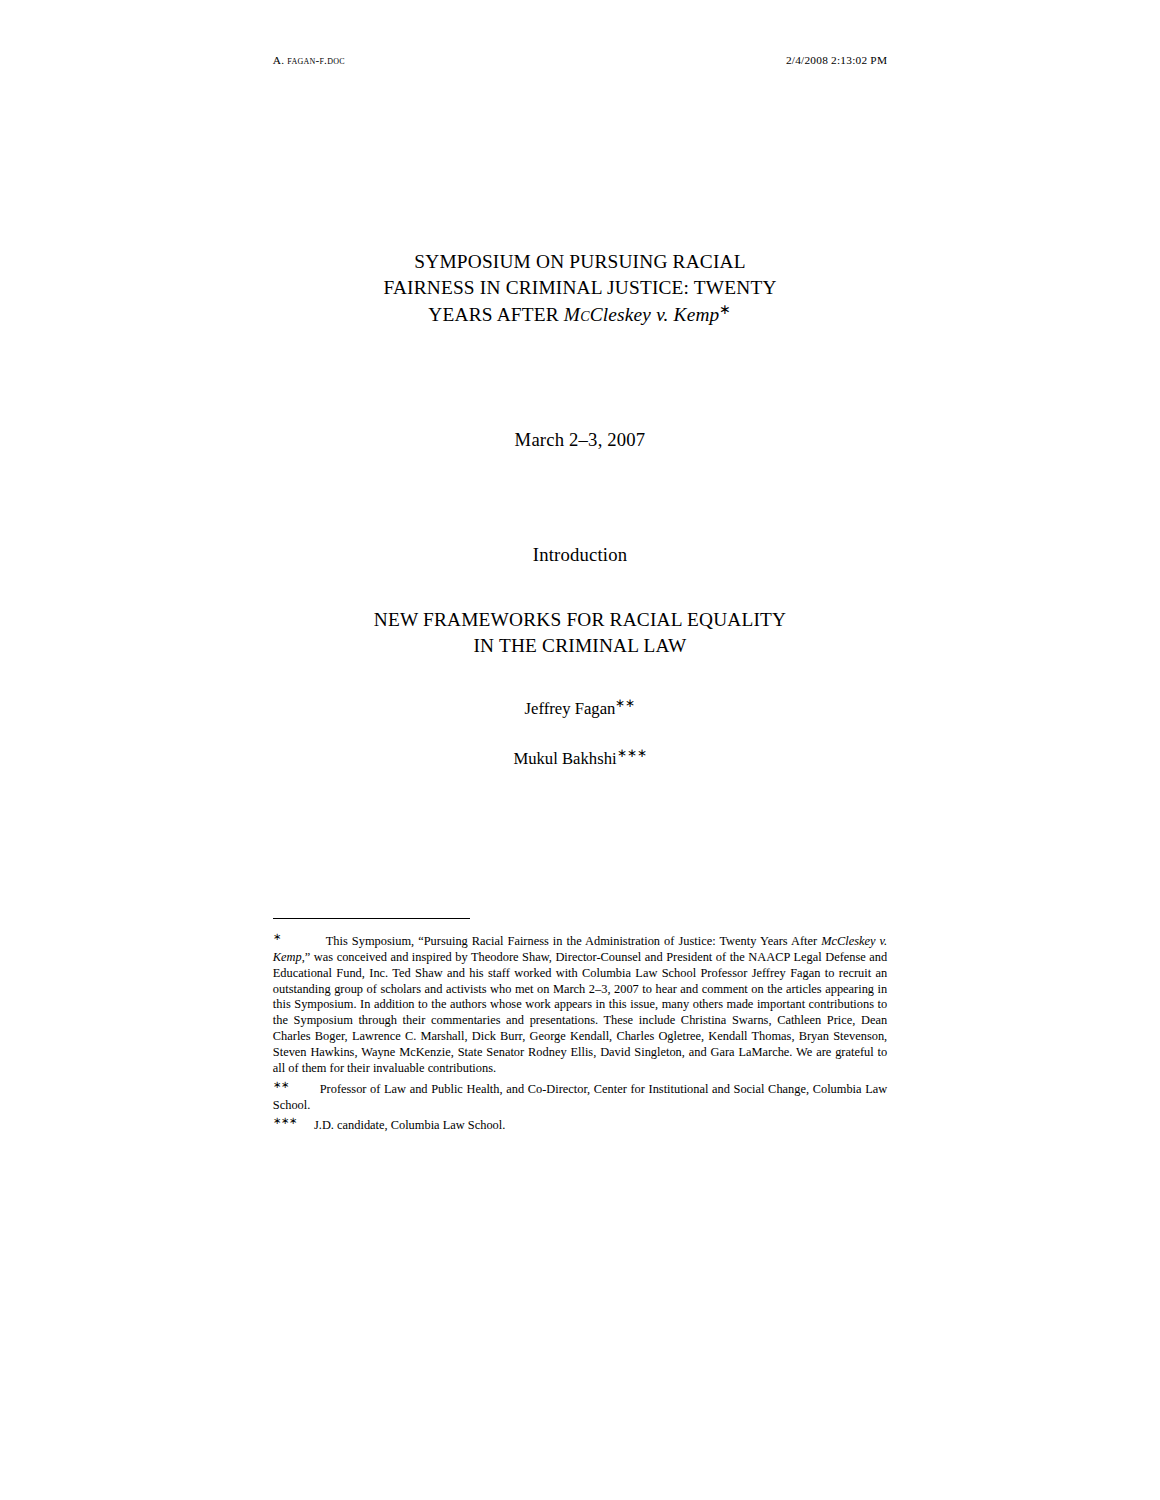A. Fagan-F.doc 2/4/2008 2:13:02 PM
Symposium on Pursuing Racial
Fairness in Criminal Justice: Twenty
Years After Mc Cleskey v. Kemp∗
March 2–3, 2007
Introduction
New Frameworks for Racial Equality
in the Criminal Law
Jeffrey Fagan∗∗
Mukul Bakhshi∗∗∗
∗ This Symposium, “Pursuing Racial Fairness in the Administration of Justice: Twenty Years After McCleskey v. Kemp,” was conceived and inspired by Theodore Shaw, Director-Counsel and President of the NAACP Legal Defense and Educational Fund, Inc. Ted Shaw and his staff worked with Columbia Law School Professor Jeffrey Fagan to recruit an outstanding group of scholars and activists who met on March 2–3, 2007 to hear and comment on the articles appearing in this Symposium. In addition to the authors whose work appears in this issue, many others made important contributions to the Symposium through their commentaries and presentations. These include Christina Swarns, Cathleen Price, Dean Charles Boger, Lawrence C. Marshall, Dick Burr, George Kendall, Charles Ogletree, Kendall Thomas, Bryan Stevenson, Steven Hawkins, Wayne McKenzie, State Senator Rodney Ellis, David Singleton, and Gara LaMarche. We are grateful to all of them for their invaluable contributions.
∗∗ Professor of Law and Public Health, and Co-Director, Center for Institutional and Social Change, Columbia Law School.
∗∗∗ J.D. candidate, Columbia Law School.